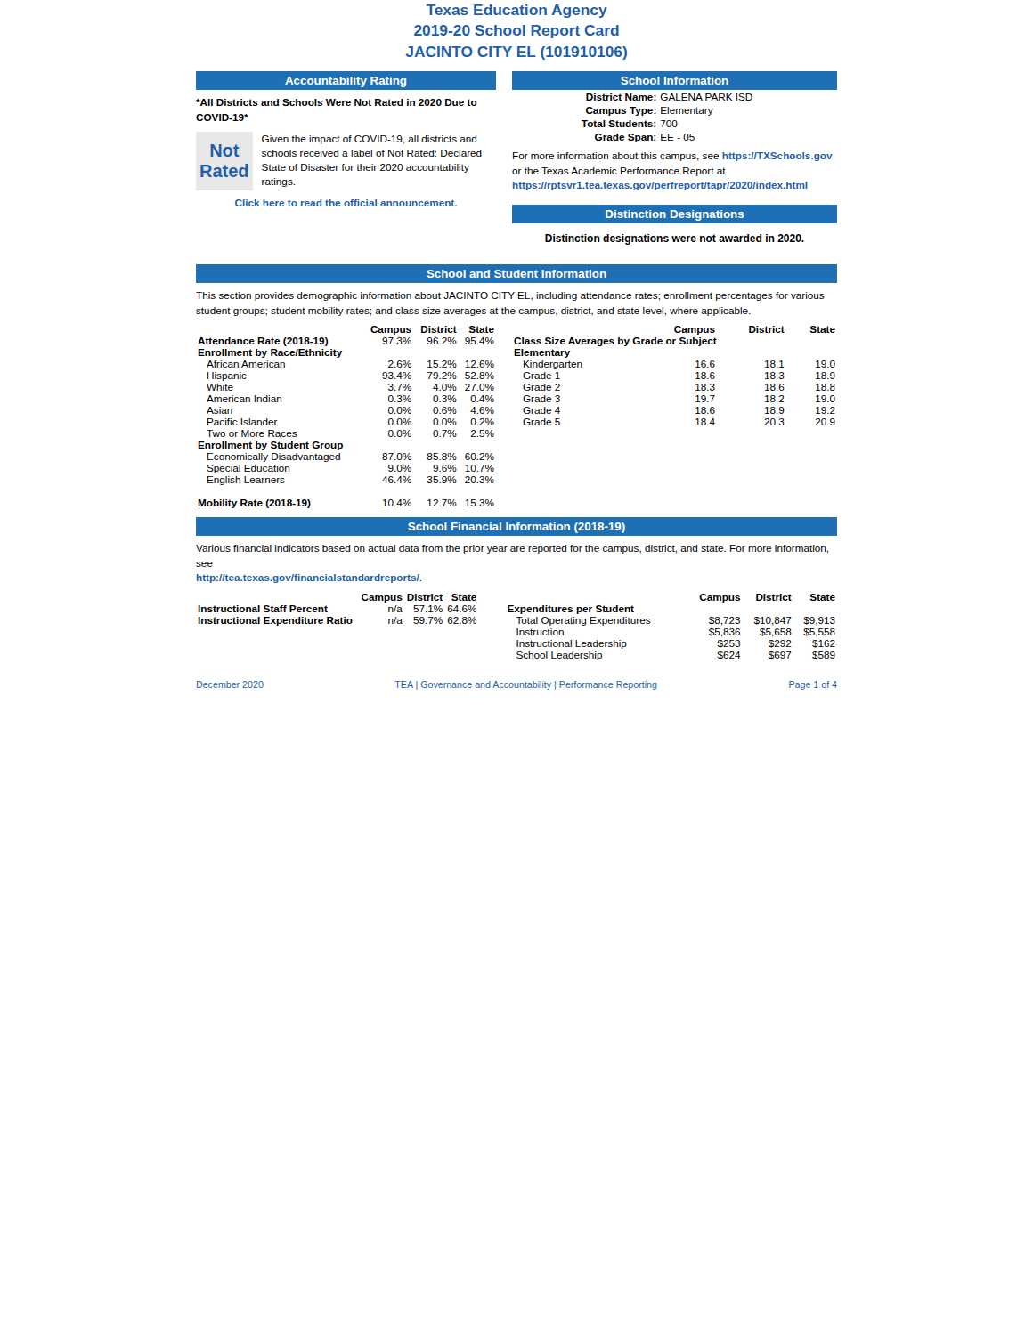Texas Education Agency
2019-20 School Report Card
JACINTO CITY EL (101910106)
Accountability Rating
*All Districts and Schools Were Not Rated in 2020 Due to COVID-19*
Not
Rated
Given the impact of COVID-19, all districts and schools received a label of Not Rated: Declared State of Disaster for their 2020 accountability ratings.
Click here to read the official announcement.
School Information
| District Name: | GALENA PARK ISD |
| Campus Type: | Elementary |
| Total Students: | 700 |
| Grade Span: | EE - 05 |
For more information about this campus, see https://TXSchools.gov or the Texas Academic Performance Report at
https://rptsvr1.tea.texas.gov/perfreport/tapr/2020/index.html
Distinction Designations
Distinction designations were not awarded in 2020.
School and Student Information
This section provides demographic information about JACINTO CITY EL, including attendance rates; enrollment percentages for various student groups; student mobility rates; and class size averages at the campus, district, and state level, where applicable.
| | Campus | District | State |
| Attendance Rate (2018-19) | 97.3% | 96.2% | 95.4% |
| Enrollment by Race/Ethnicity |
| African American | 2.6% | 15.2% | 12.6% |
| Hispanic | 93.4% | 79.2% | 52.8% |
| White | 3.7% | 4.0% | 27.0% |
| American Indian | 0.3% | 0.3% | 0.4% |
| Asian | 0.0% | 0.6% | 4.6% |
| Pacific Islander | 0.0% | 0.0% | 0.2% |
| Two or More Races | 0.0% | 0.7% | 2.5% |
| Enrollment by Student Group |
| Economically Disadvantaged | 87.0% | 85.8% | 60.2% |
| Special Education | 9.0% | 9.6% | 10.7% |
| English Learners | 46.4% | 35.9% | 20.3% |
| Mobility Rate (2018-19) | 10.4% | 12.7% | 15.3% |
| | Campus | District | State |
| Class Size Averages by Grade or Subject |
| Elementary | | | |
| Kindergarten | 16.6 | 18.1 | 19.0 |
| Grade 1 | 18.6 | 18.3 | 18.9 |
| Grade 2 | 18.3 | 18.6 | 18.8 |
| Grade 3 | 19.7 | 18.2 | 19.0 |
| Grade 4 | 18.6 | 18.9 | 19.2 |
| Grade 5 | 18.4 | 20.3 | 20.9 |
School Financial Information (2018-19)
Various financial indicators based on actual data from the prior year are reported for the campus, district, and state. For more information, see
http://tea.texas.gov/financialstandardreports/.
| | Campus | District | State |
| Instructional Staff Percent | n/a | 57.1% | 64.6% |
| Instructional Expenditure Ratio | n/a | 59.7% | 62.8% |
| | Campus | District | State |
| Expenditures per Student |
| Total Operating Expenditures | $8,723 | $10,847 | $9,913 |
| Instruction | $5,836 | $5,658 | $5,558 |
| Instructional Leadership | $253 | $292 | $162 |
| School Leadership | $624 | $697 | $589 |
December 2020
TEA | Governance and Accountability | Performance Reporting
Page 1 of 4